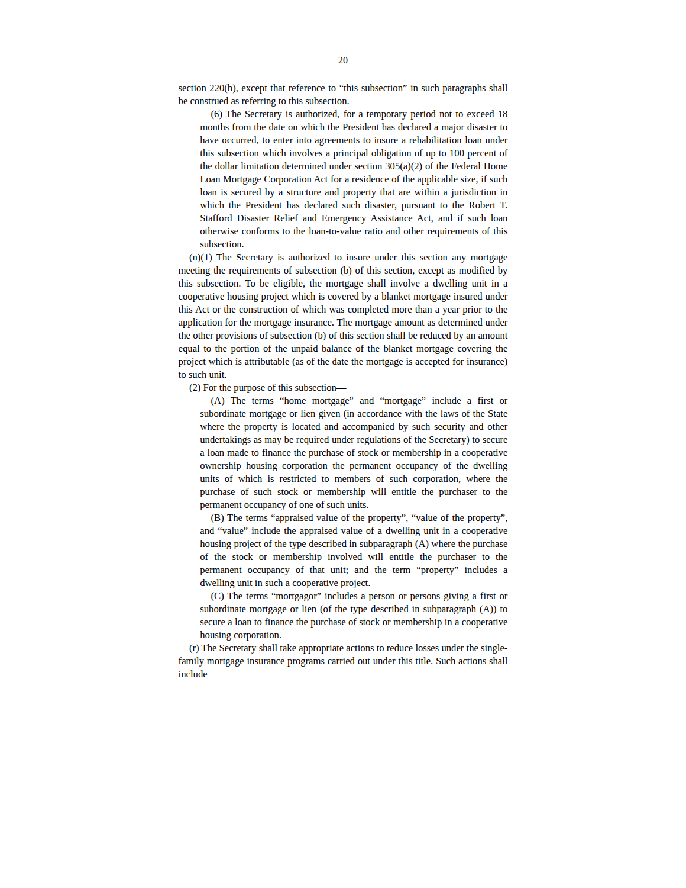20
section 220(h), except that reference to “this subsection” in such paragraphs shall be construed as referring to this subsection.
(6) The Secretary is authorized, for a temporary period not to exceed 18 months from the date on which the President has declared a major disaster to have occurred, to enter into agreements to insure a rehabilitation loan under this subsection which involves a principal obligation of up to 100 percent of the dollar limitation determined under section 305(a)(2) of the Federal Home Loan Mortgage Corporation Act for a residence of the applicable size, if such loan is secured by a structure and property that are within a jurisdiction in which the President has declared such disaster, pursuant to the Robert T. Stafford Disaster Relief and Emergency Assistance Act, and if such loan otherwise conforms to the loan-to-value ratio and other requirements of this subsection.
(n)(1) The Secretary is authorized to insure under this section any mortgage meeting the requirements of subsection (b) of this section, except as modified by this subsection. To be eligible, the mortgage shall involve a dwelling unit in a cooperative housing project which is covered by a blanket mortgage insured under this Act or the construction of which was completed more than a year prior to the application for the mortgage insurance. The mortgage amount as determined under the other provisions of subsection (b) of this section shall be reduced by an amount equal to the portion of the unpaid balance of the blanket mortgage covering the project which is attributable (as of the date the mortgage is accepted for insurance) to such unit.
(2) For the purpose of this subsection—
(A) The terms “home mortgage” and “mortgage” include a first or subordinate mortgage or lien given (in accordance with the laws of the State where the property is located and accompanied by such security and other undertakings as may be required under regulations of the Secretary) to secure a loan made to finance the purchase of stock or membership in a cooperative ownership housing corporation the permanent occupancy of the dwelling units of which is restricted to members of such corporation, where the purchase of such stock or membership will entitle the purchaser to the permanent occupancy of one of such units.
(B) The terms “appraised value of the property”, “value of the property”, and “value” include the appraised value of a dwelling unit in a cooperative housing project of the type described in subparagraph (A) where the purchase of the stock or membership involved will entitle the purchaser to the permanent occupancy of that unit; and the term “property” includes a dwelling unit in such a cooperative project.
(C) The terms “mortgagor” includes a person or persons giving a first or subordinate mortgage or lien (of the type described in subparagraph (A)) to secure a loan to finance the purchase of stock or membership in a cooperative housing corporation.
(r) The Secretary shall take appropriate actions to reduce losses under the single-family mortgage insurance programs carried out under this title. Such actions shall include—